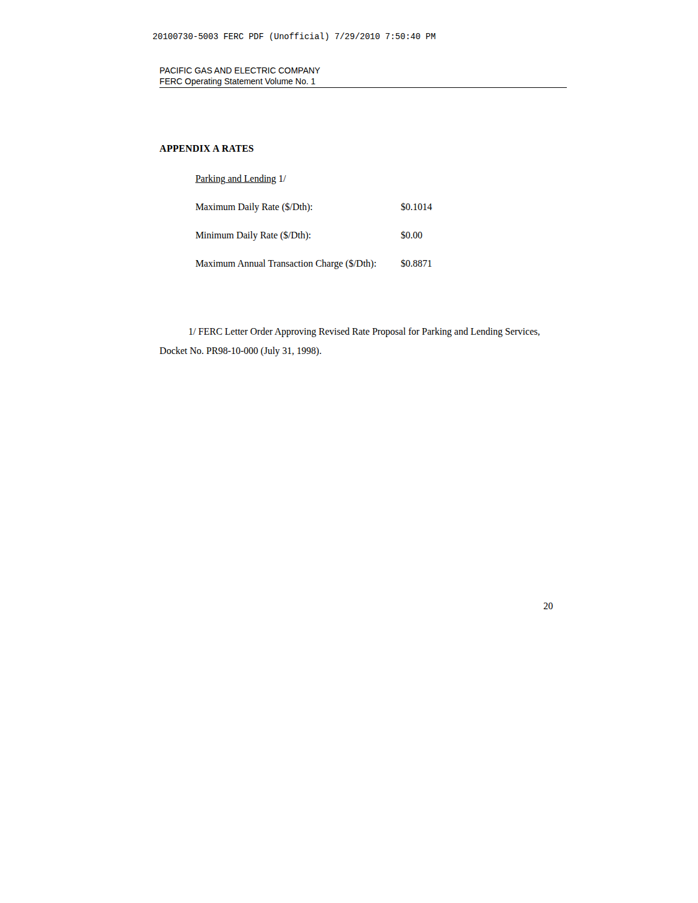20100730-5003 FERC PDF (Unofficial) 7/29/2010 7:50:40 PM
PACIFIC GAS AND ELECTRIC COMPANY
FERC Operating Statement Volume No. 1
APPENDIX A RATES
Parking and Lending 1/
| Maximum Daily Rate ($/Dth): | $0.1014 |
| Minimum Daily Rate ($/Dth): | $0.00 |
| Maximum Annual Transaction Charge ($/Dth): | $0.8871 |
1/ FERC Letter Order Approving Revised Rate Proposal for Parking and Lending Services, Docket No. PR98-10-000 (July 31, 1998).
20